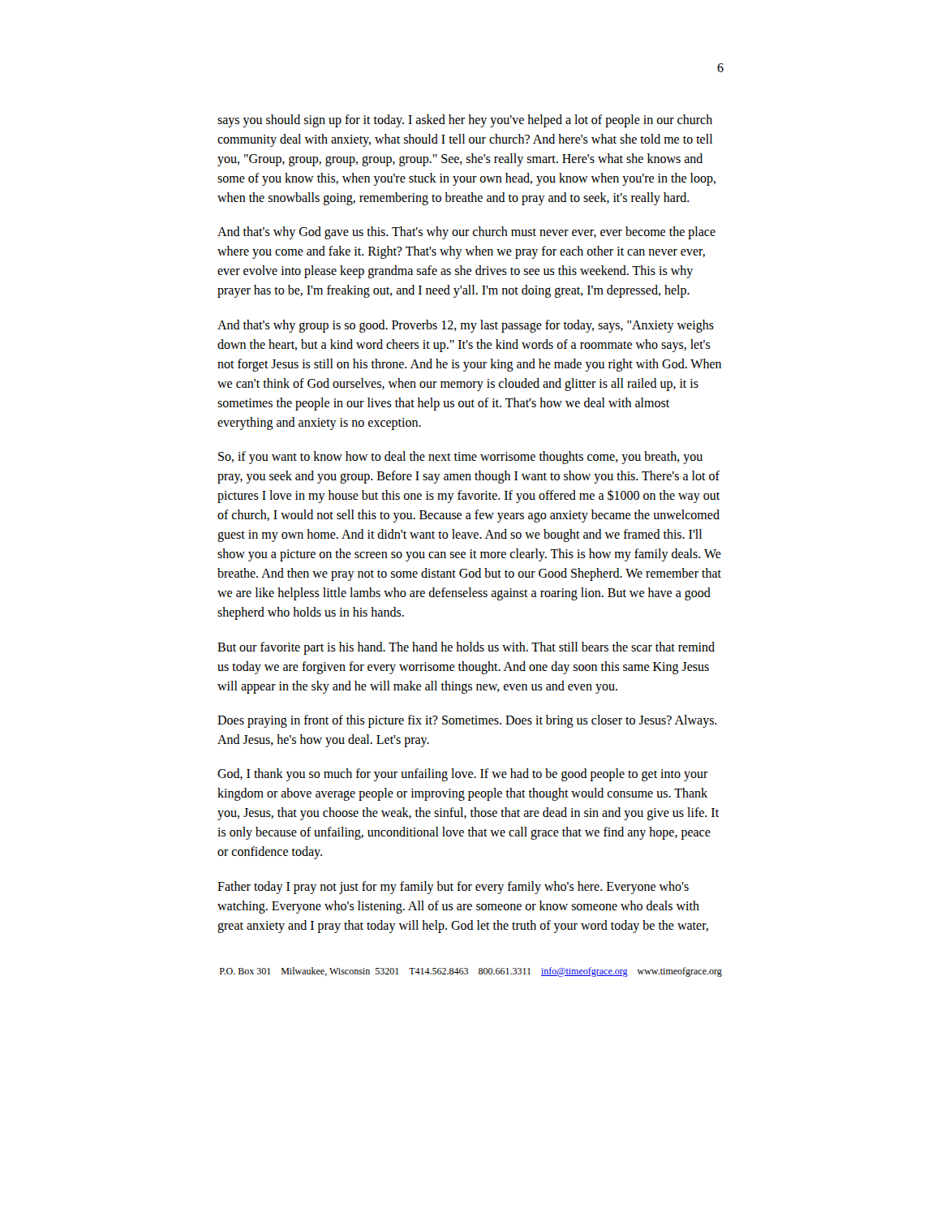6
says you should sign up for it today. I asked her hey you've helped a lot of people in our church community deal with anxiety, what should I tell our church? And here's what she told me to tell you, "Group, group, group, group, group." See, she's really smart. Here's what she knows and some of you know this, when you're stuck in your own head, you know when you're in the loop, when the snowballs going, remembering to breathe and to pray and to seek, it's really hard.
And that's why God gave us this. That's why our church must never ever, ever become the place where you come and fake it. Right? That's why when we pray for each other it can never ever, ever evolve into please keep grandma safe as she drives to see us this weekend. This is why prayer has to be, I'm freaking out, and I need y'all. I'm not doing great, I'm depressed, help.
And that's why group is so good. Proverbs 12, my last passage for today, says, "Anxiety weighs down the heart, but a kind word cheers it up." It's the kind words of a roommate who says, let's not forget Jesus is still on his throne. And he is your king and he made you right with God. When we can't think of God ourselves, when our memory is clouded and glitter is all railed up, it is sometimes the people in our lives that help us out of it. That's how we deal with almost everything and anxiety is no exception.
So, if you want to know how to deal the next time worrisome thoughts come, you breath, you pray, you seek and you group. Before I say amen though I want to show you this. There's a lot of pictures I love in my house but this one is my favorite. If you offered me a $1000 on the way out of church, I would not sell this to you. Because a few years ago anxiety became the unwelcomed guest in my own home. And it didn't want to leave. And so we bought and we framed this. I'll show you a picture on the screen so you can see it more clearly. This is how my family deals. We breathe. And then we pray not to some distant God but to our Good Shepherd. We remember that we are like helpless little lambs who are defenseless against a roaring lion. But we have a good shepherd who holds us in his hands.
But our favorite part is his hand. The hand he holds us with. That still bears the scar that remind us today we are forgiven for every worrisome thought. And one day soon this same King Jesus will appear in the sky and he will make all things new, even us and even you.
Does praying in front of this picture fix it? Sometimes. Does it bring us closer to Jesus? Always. And Jesus, he's how you deal. Let's pray.
God, I thank you so much for your unfailing love. If we had to be good people to get into your kingdom or above average people or improving people that thought would consume us. Thank you, Jesus, that you choose the weak, the sinful, those that are dead in sin and you give us life. It is only because of unfailing, unconditional love that we call grace that we find any hope, peace or confidence today.
Father today I pray not just for my family but for every family who's here. Everyone who's watching. Everyone who's listening. All of us are someone or know someone who deals with great anxiety and I pray that today will help. God let the truth of your word today be the water,
P.O. Box 301 Milwaukee, Wisconsin 53201 T414.562.8463 800.661.3311 info@timeofgrace.org www.timeofgrace.org